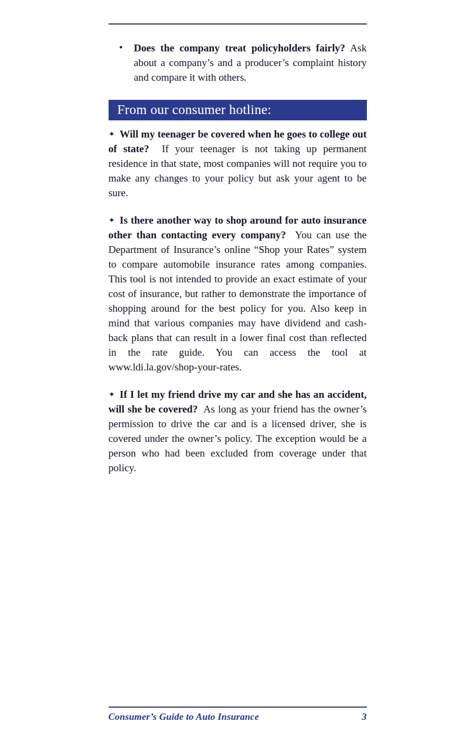Does the company treat policyholders fairly? Ask about a company’s and a producer’s complaint history and compare it with others.
From our consumer hotline:
✦Will my teenager be covered when he goes to college out of state? If your teenager is not taking up permanent residence in that state, most companies will not require you to make any changes to your policy but ask your agent to be sure.
✦Is there another way to shop around for auto insurance other than contacting every company? You can use the Department of Insurance’s online “Shop your Rates” system to compare automobile insurance rates among companies. This tool is not intended to provide an exact estimate of your cost of insurance, but rather to demonstrate the importance of shopping around for the best policy for you. Also keep in mind that various companies may have dividend and cash-back plans that can result in a lower final cost than reflected in the rate guide. You can access the tool at www.ldi.la.gov/shop-your-rates.
✦If I let my friend drive my car and she has an accident, will she be covered? As long as your friend has the owner’s permission to drive the car and is a licensed driver, she is covered under the owner’s policy. The exception would be a person who had been excluded from coverage under that policy.
Consumer’s Guide to Auto Insurance 3